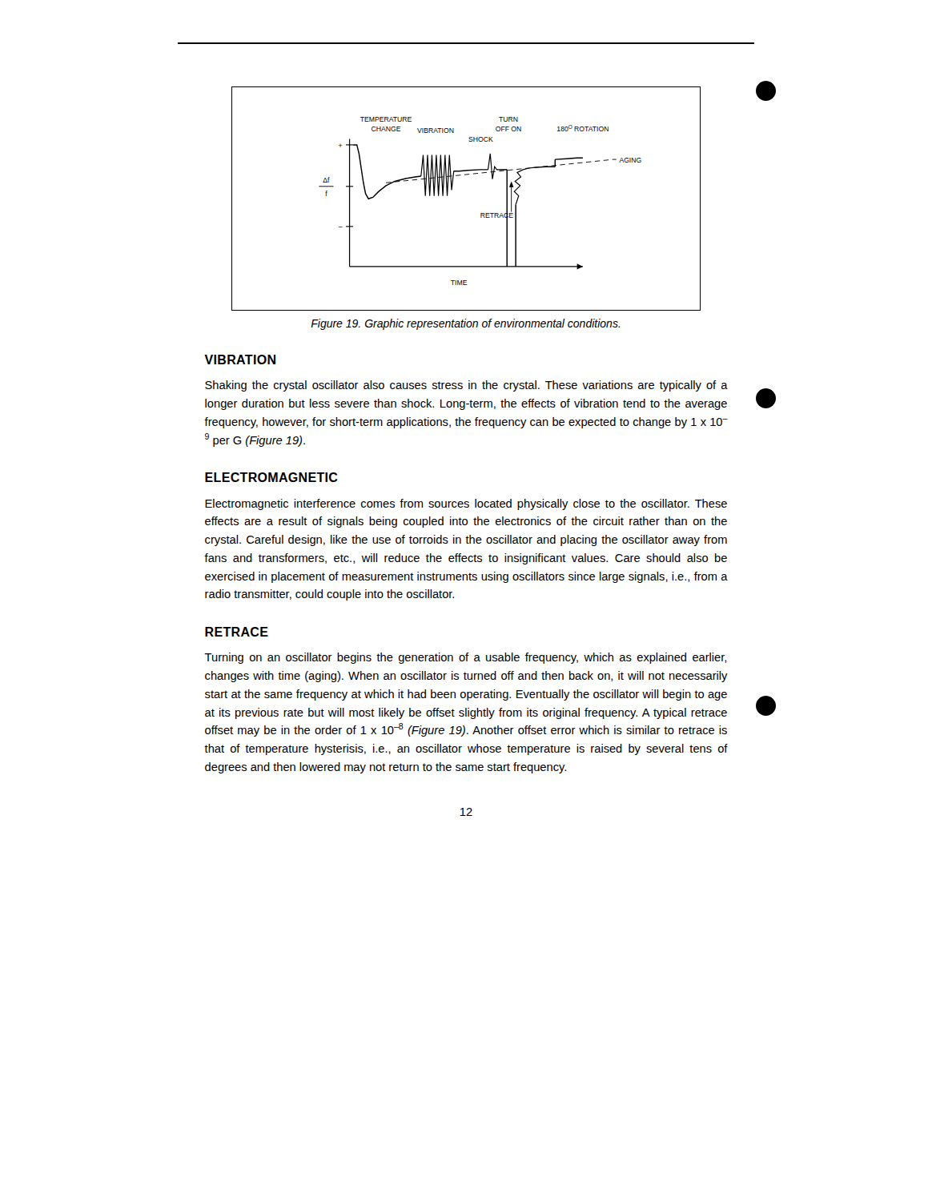TEMPERATURE CHANGE VIBRATION SHOCK TURN OFF ON 180O ROTATION AGING RETRACE TIME Δf f + –
Figure 19. Graphic representation of environmental conditions.
VIBRATION
Shaking the crystal oscillator also causes stress in the crystal. These variations are typically of a longer duration but less severe than shock. Long-term, the effects of vibration tend to the average frequency, however, for short-term applications, the frequency can be expected to change by 1 x 10–9 per G (Figure 19).
ELECTROMAGNETIC
Electromagnetic interference comes from sources located physically close to the oscillator. These effects are a result of signals being coupled into the electronics of the circuit rather than on the crystal. Careful design, like the use of torroids in the oscillator and placing the oscillator away from fans and transformers, etc., will reduce the effects to insignificant values. Care should also be exercised in placement of measurement instruments using oscillators since large signals, i.e., from a radio transmitter, could couple into the oscillator.
RETRACE
Turning on an oscillator begins the generation of a usable frequency, which as explained earlier, changes with time (aging). When an oscillator is turned off and then back on, it will not necessarily start at the same frequency at which it had been operating. Eventually the oscillator will begin to age at its previous rate but will most likely be offset slightly from its original frequency. A typical retrace offset may be in the order of 1 x 10–8 (Figure 19). Another offset error which is similar to retrace is that of temperature hysterisis, i.e., an oscillator whose temperature is raised by several tens of degrees and then lowered may not return to the same start frequency.
12